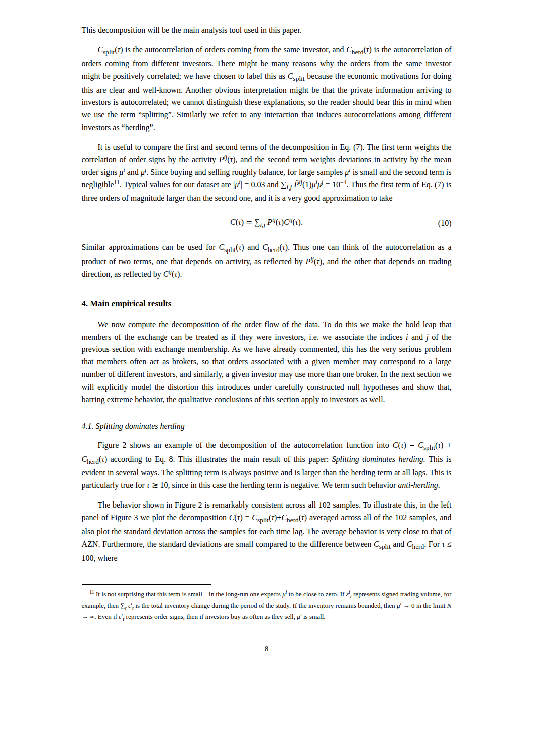This decomposition will be the main analysis tool used in this paper.
Csplit(τ) is the autocorrelation of orders coming from the same investor, and Cherd(τ) is the autocorrelation of orders coming from different investors. There might be many reasons why the orders from the same investor might be positively correlated; we have chosen to label this as Csplit because the economic motivations for doing this are clear and well-known. Another obvious interpretation might be that the private information arriving to investors is autocorrelated; we cannot distinguish these explanations, so the reader should bear this in mind when we use the term “splitting”. Similarly we refer to any interaction that induces autocorrelations among different investors as “herding”.
It is useful to compare the first and second terms of the decomposition in Eq. (7). The first term weights the correlation of order signs by the activity Pij(τ), and the second term weights deviations in activity by the mean order signs μi and μj. Since buying and selling roughly balance, for large samples μi is small and the second term is negligible11. Typical values for our dataset are |μi| = 0.03 and ∑i,j P̃ij(1)μiμj = 10−4. Thus the first term of Eq. (7) is three orders of magnitude larger than the second one, and it is a very good approximation to take
C(τ) ≃ ∑i,j Pij(τ)Cij(τ). (10)
Similar approximations can be used for Csplit(τ) and Cherd(τ). Thus one can think of the autocorrelation as a product of two terms, one that depends on activity, as reflected by Pij(τ), and the other that depends on trading direction, as reflected by Cij(τ).
4. Main empirical results
We now compute the decomposition of the order flow of the data. To do this we make the bold leap that members of the exchange can be treated as if they were investors, i.e. we associate the indices i and j of the previous section with exchange membership. As we have already commented, this has the very serious problem that members often act as brokers, so that orders associated with a given member may correspond to a large number of different investors, and similarly, a given investor may use more than one broker. In the next section we will explicitly model the distortion this introduces under carefully constructed null hypotheses and show that, barring extreme behavior, the qualitative conclusions of this section apply to investors as well.
4.1. Splitting dominates herding
Figure 2 shows an example of the decomposition of the autocorrelation function into C(τ) = Csplit(τ) + Cherd(τ) according to Eq. 8. This illustrates the main result of this paper: Splitting dominates herding. This is evident in several ways. The splitting term is always positive and is larger than the herding term at all lags. This is particularly true for τ ≳ 10, since in this case the herding term is negative. We term such behavior anti-herding.
The behavior shown in Figure 2 is remarkably consistent across all 102 samples. To illustrate this, in the left panel of Figure 3 we plot the decomposition C(τ) = Csplit(τ)+Cherd(τ) averaged across all of the 102 samples, and also plot the standard deviation across the samples for each time lag. The average behavior is very close to that of AZN. Furthermore, the standard deviations are small compared to the difference between Csplit and Cherd. For τ ≤ 100, where
11 It is not surprising that this term is small – in the long-run one expects μi to be close to zero. If εit represents signed trading volume, for example, then ∑t εit is the total inventory change during the period of the study. If the inventory remains bounded, then μi → 0 in the limit N → ∞. Even if εit represents order signs, then if investors buy as often as they sell, μi is small.
8